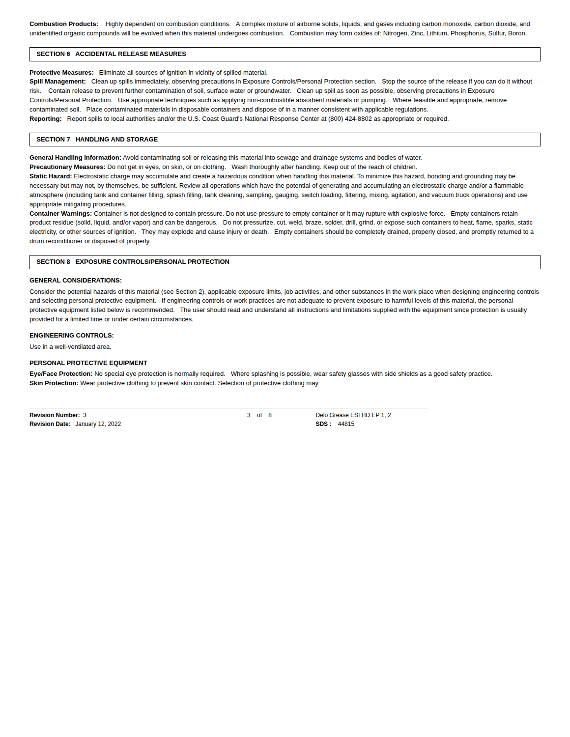Combustion Products: Highly dependent on combustion conditions. A complex mixture of airborne solids, liquids, and gases including carbon monoxide, carbon dioxide, and unidentified organic compounds will be evolved when this material undergoes combustion. Combustion may form oxides of: Nitrogen, Zinc, Lithium, Phosphorus, Sulfur, Boron.
SECTION 6 ACCIDENTAL RELEASE MEASURES
Protective Measures: Eliminate all sources of ignition in vicinity of spilled material.
Spill Management: Clean up spills immediately, observing precautions in Exposure Controls/Personal Protection section. Stop the source of the release if you can do it without risk. Contain release to prevent further contamination of soil, surface water or groundwater. Clean up spill as soon as possible, observing precautions in Exposure Controls/Personal Protection. Use appropriate techniques such as applying non-combustible absorbent materials or pumping. Where feasible and appropriate, remove contaminated soil. Place contaminated materials in disposable containers and dispose of in a manner consistent with applicable regulations.
Reporting: Report spills to local authorities and/or the U.S. Coast Guard's National Response Center at (800) 424-8802 as appropriate or required.
SECTION 7 HANDLING AND STORAGE
General Handling Information: Avoid contaminating soil or releasing this material into sewage and drainage systems and bodies of water.
Precautionary Measures: Do not get in eyes, on skin, or on clothing. Wash thoroughly after handling. Keep out of the reach of children.
Static Hazard: Electrostatic charge may accumulate and create a hazardous condition when handling this material. To minimize this hazard, bonding and grounding may be necessary but may not, by themselves, be sufficient. Review all operations which have the potential of generating and accumulating an electrostatic charge and/or a flammable atmosphere (including tank and container filling, splash filling, tank cleaning, sampling, gauging, switch loading, filtering, mixing, agitation, and vacuum truck operations) and use appropriate mitigating procedures.
Container Warnings: Container is not designed to contain pressure. Do not use pressure to empty container or it may rupture with explosive force. Empty containers retain product residue (solid, liquid, and/or vapor) and can be dangerous. Do not pressurize, cut, weld, braze, solder, drill, grind, or expose such containers to heat, flame, sparks, static electricity, or other sources of ignition. They may explode and cause injury or death. Empty containers should be completely drained, properly closed, and promptly returned to a drum reconditioner or disposed of properly.
SECTION 8 EXPOSURE CONTROLS/PERSONAL PROTECTION
GENERAL CONSIDERATIONS:
Consider the potential hazards of this material (see Section 2), applicable exposure limits, job activities, and other substances in the work place when designing engineering controls and selecting personal protective equipment. If engineering controls or work practices are not adequate to prevent exposure to harmful levels of this material, the personal protective equipment listed below is recommended. The user should read and understand all instructions and limitations supplied with the equipment since protection is usually provided for a limited time or under certain circumstances.
ENGINEERING CONTROLS:
Use in a well-ventilated area.
PERSONAL PROTECTIVE EQUIPMENT
Eye/Face Protection: No special eye protection is normally required. Where splashing is possible, wear safety glasses with side shields as a good safety practice.
Skin Protection: Wear protective clothing to prevent skin contact. Selection of protective clothing may
| Revision Number: 3 | 3 of 8 | Delo Grease ESI HD EP 1, 2 |
| Revision Date: January 12, 2022 | | SDS : 44815 |